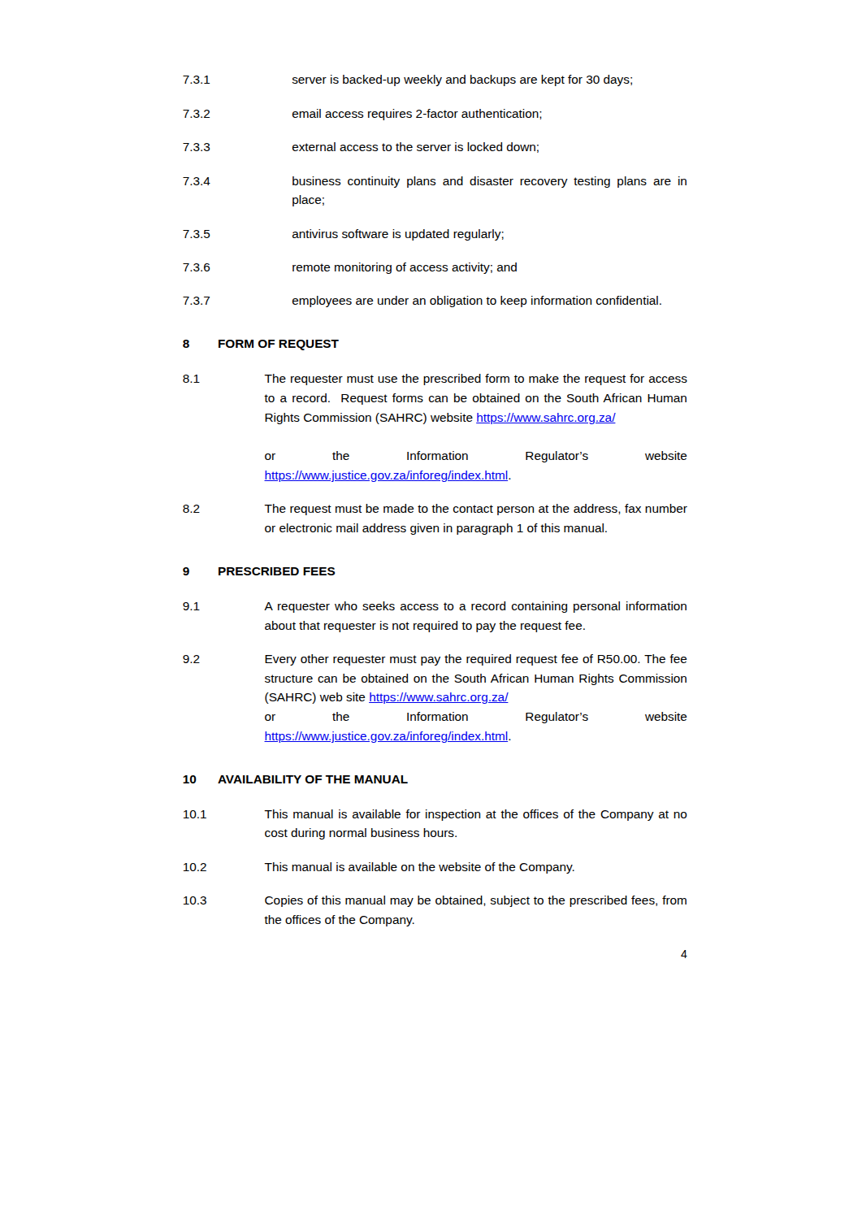7.3.1
server is backed-up weekly and backups are kept for 30 days;
7.3.2
email access requires 2-factor authentication;
7.3.3
external access to the server is locked down;
7.3.4
business continuity plans and disaster recovery testing plans are in place;
7.3.5
antivirus software is updated regularly;
7.3.6
remote monitoring of access activity; and
7.3.7
employees are under an obligation to keep information confidential.
8 Form of Request
8.1
The requester must use the prescribed form to make the request for access to a record. Request forms can be obtained on the South African Human Rights Commission (SAHRC) website https://www.sahrc.org.za/ or the Information Regulator’s website https://www.justice.gov.za/inforeg/index.html.
8.2
The request must be made to the contact person at the address, fax number or electronic mail address given in paragraph 1 of this manual.
9 Prescribed Fees
9.1
A requester who seeks access to a record containing personal information about that requester is not required to pay the request fee.
9.2
Every other requester must pay the required request fee of R50.00. The fee structure can be obtained on the South African Human Rights Commission (SAHRC) web site https://www.sahrc.org.za/ or the Information Regulator’s website https://www.justice.gov.za/inforeg/index.html.
10 Availability of the Manual
10.1
This manual is available for inspection at the offices of the Company at no cost during normal business hours.
10.2
This manual is available on the website of the Company.
10.3
Copies of this manual may be obtained, subject to the prescribed fees, from the offices of the Company.
4